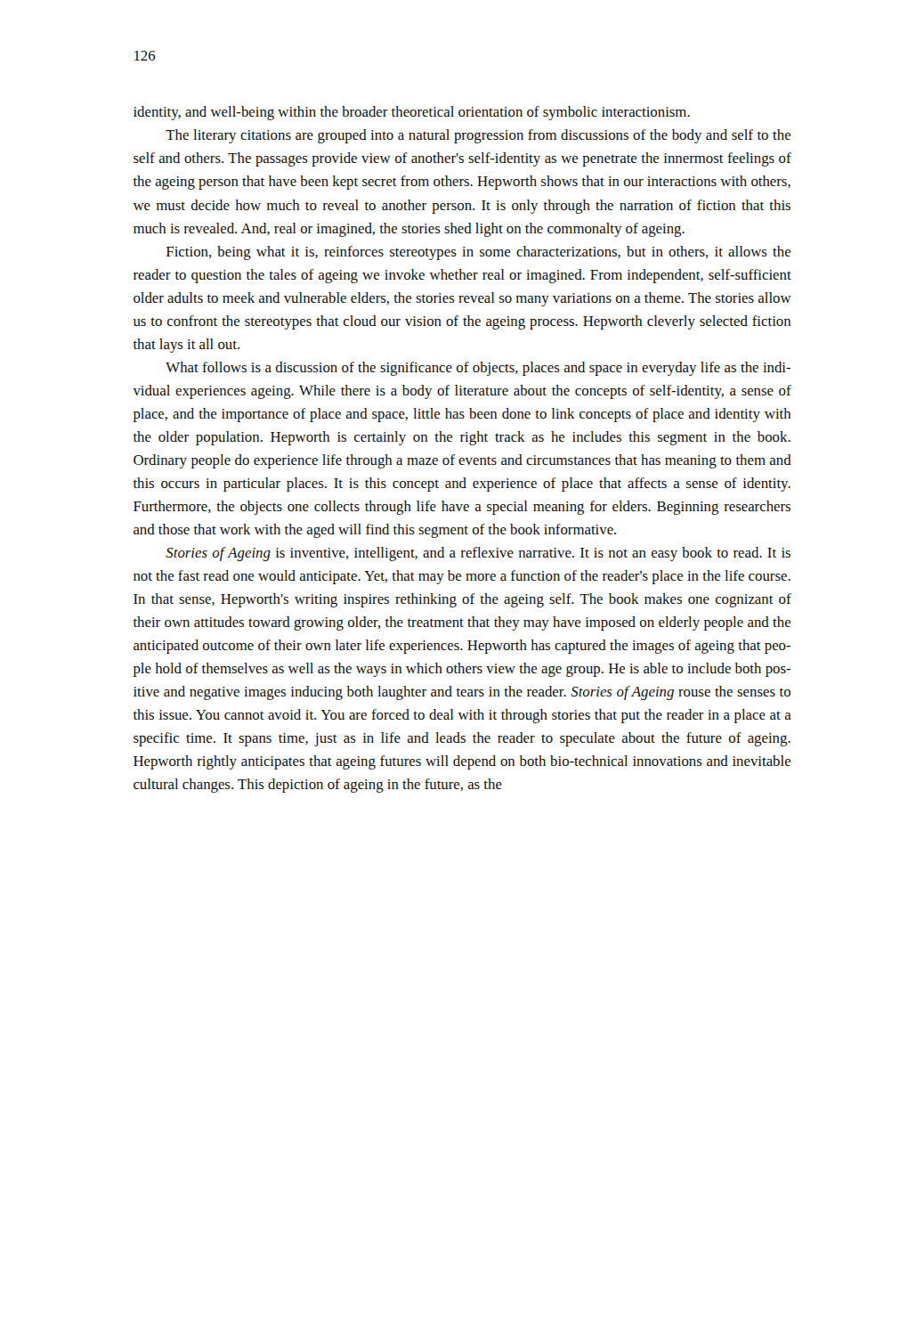126
identity, and well-being within the broader theoretical orientation of symbolic interactionism.
The literary citations are grouped into a natural progression from discussions of the body and self to the self and others. The passages provide view of another's self-identity as we penetrate the innermost feelings of the ageing person that have been kept secret from others. Hepworth shows that in our interactions with others, we must decide how much to reveal to another person. It is only through the narration of fiction that this much is revealed. And, real or imagined, the stories shed light on the commonalty of ageing.
Fiction, being what it is, reinforces stereotypes in some characterizations, but in others, it allows the reader to question the tales of ageing we invoke whether real or imagined. From independent, self-sufficient older adults to meek and vulnerable elders, the stories reveal so many variations on a theme. The stories allow us to confront the stereotypes that cloud our vision of the ageing process. Hepworth cleverly selected fiction that lays it all out.
What follows is a discussion of the significance of objects, places and space in everyday life as the individual experiences ageing. While there is a body of literature about the concepts of self-identity, a sense of place, and the importance of place and space, little has been done to link concepts of place and identity with the older population. Hepworth is certainly on the right track as he includes this segment in the book. Ordinary people do experience life through a maze of events and circumstances that has meaning to them and this occurs in particular places. It is this concept and experience of place that affects a sense of identity. Furthermore, the objects one collects through life have a special meaning for elders. Beginning researchers and those that work with the aged will find this segment of the book informative.
Stories of Ageing is inventive, intelligent, and a reflexive narrative. It is not an easy book to read. It is not the fast read one would anticipate. Yet, that may be more a function of the reader's place in the life course. In that sense, Hepworth's writing inspires rethinking of the ageing self. The book makes one cognizant of their own attitudes toward growing older, the treatment that they may have imposed on elderly people and the anticipated outcome of their own later life experiences. Hepworth has captured the images of ageing that people hold of themselves as well as the ways in which others view the age group. He is able to include both positive and negative images inducing both laughter and tears in the reader. Stories of Ageing rouse the senses to this issue. You cannot avoid it. You are forced to deal with it through stories that put the reader in a place at a specific time. It spans time, just as in life and leads the reader to speculate about the future of ageing. Hepworth rightly anticipates that ageing futures will depend on both bio-technical innovations and inevitable cultural changes. This depiction of ageing in the future, as the